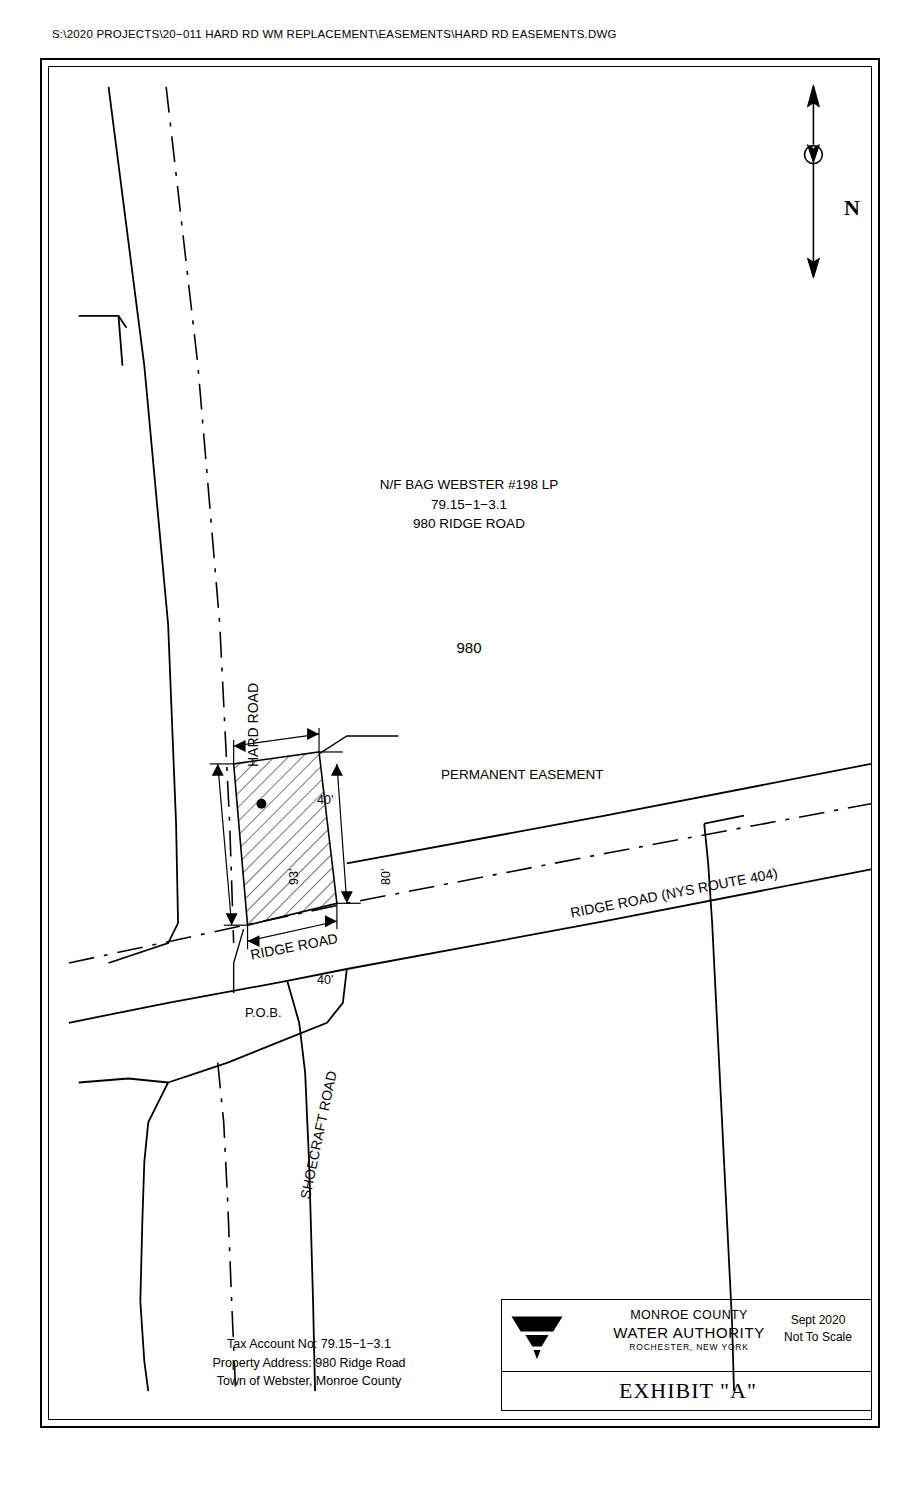S:\2020 PROJECTS\20−011 HARD RD WM REPLACEMENT\EASEMENTS\HARD RD EASEMENTS.DWG
N
N/F BAG WEBSTER #198 LP
79.15−1−3.1
980 RIDGE ROAD
980
PERMANENT EASEMENT
HARD ROAD
RIDGE ROAD (NYS ROUTE 404)
RIDGE ROAD
SHOECRAFT ROAD
P.O.B.
40'
40'
93'
80'
Tax Account No: 79.15−1−3.1
Property Address: 980 Ridge Road
Town of Webster, Monroe County
MONROE COUNTY
WATER AUTHORITY
ROCHESTER, NEW YORK
Sept 2020
Not To Scale
EXHIBIT "A"